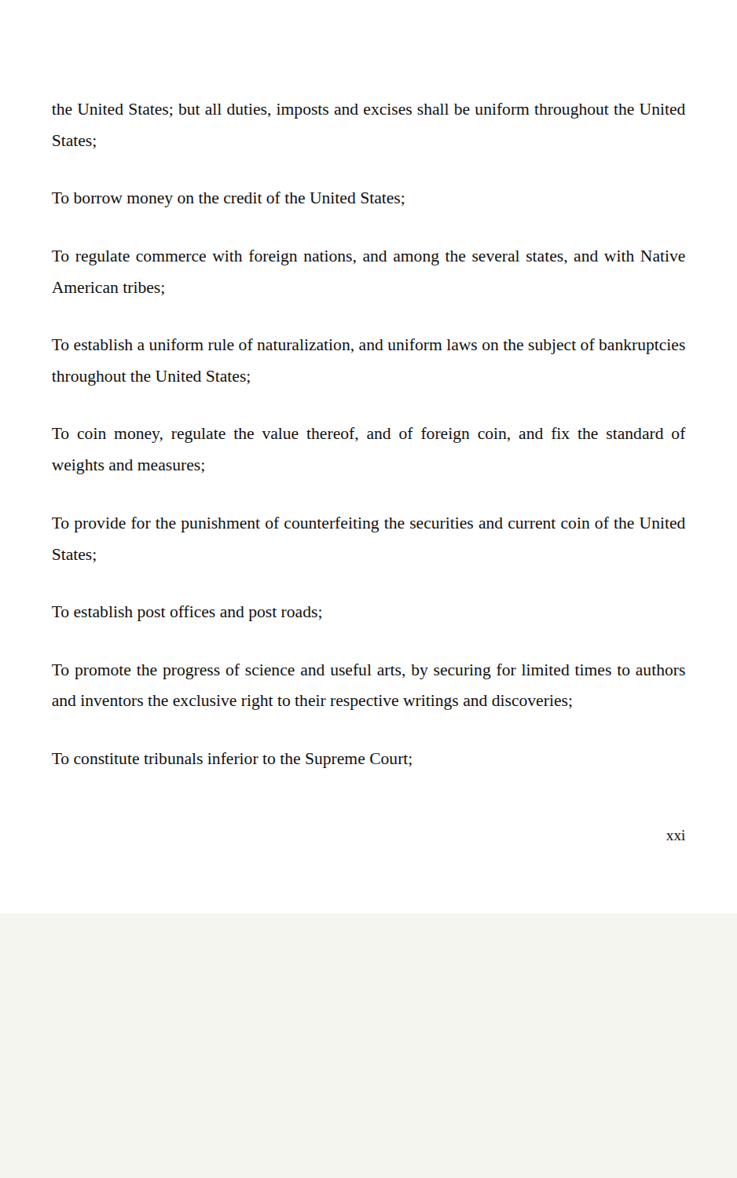the United States; but all duties, imposts and excises shall be uniform throughout the United States;
To borrow money on the credit of the United States;
To regulate commerce with foreign nations, and among the several states, and with Native American tribes;
To establish a uniform rule of naturalization, and uniform laws on the subject of bankruptcies throughout the United States;
To coin money, regulate the value thereof, and of foreign coin, and fix the standard of weights and measures;
To provide for the punishment of counterfeiting the securities and current coin of the United States;
To establish post offices and post roads;
To promote the progress of science and useful arts, by securing for limited times to authors and inventors the exclusive right to their respective writings and discoveries;
To constitute tribunals inferior to the Supreme Court;
xxi